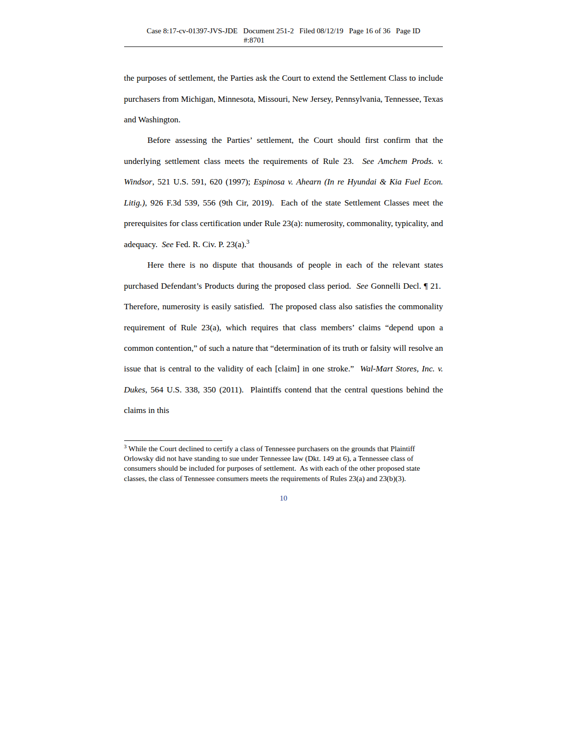Case 8:17-cv-01397-JVS-JDE Document 251-2 Filed 08/12/19 Page 16 of 36 Page ID #:8701
the purposes of settlement, the Parties ask the Court to extend the Settlement Class to include purchasers from Michigan, Minnesota, Missouri, New Jersey, Pennsylvania, Tennessee, Texas and Washington.
Before assessing the Parties’ settlement, the Court should first confirm that the underlying settlement class meets the requirements of Rule 23. See Amchem Prods. v. Windsor, 521 U.S. 591, 620 (1997); Espinosa v. Ahearn (In re Hyundai & Kia Fuel Econ. Litig.), 926 F.3d 539, 556 (9th Cir, 2019). Each of the state Settlement Classes meet the prerequisites for class certification under Rule 23(a): numerosity, commonality, typicality, and adequacy. See Fed. R. Civ. P. 23(a).3
Here there is no dispute that thousands of people in each of the relevant states purchased Defendant’s Products during the proposed class period. See Gonnelli Decl. ¶ 21. Therefore, numerosity is easily satisfied. The proposed class also satisfies the commonality requirement of Rule 23(a), which requires that class members’ claims “depend upon a common contention,” of such a nature that “determination of its truth or falsity will resolve an issue that is central to the validity of each [claim] in one stroke.” Wal-Mart Stores, Inc. v. Dukes, 564 U.S. 338, 350 (2011). Plaintiffs contend that the central questions behind the claims in this
3 While the Court declined to certify a class of Tennessee purchasers on the grounds that Plaintiff Orlowsky did not have standing to sue under Tennessee law (Dkt. 149 at 6), a Tennessee class of consumers should be included for purposes of settlement. As with each of the other proposed state classes, the class of Tennessee consumers meets the requirements of Rules 23(a) and 23(b)(3).
10